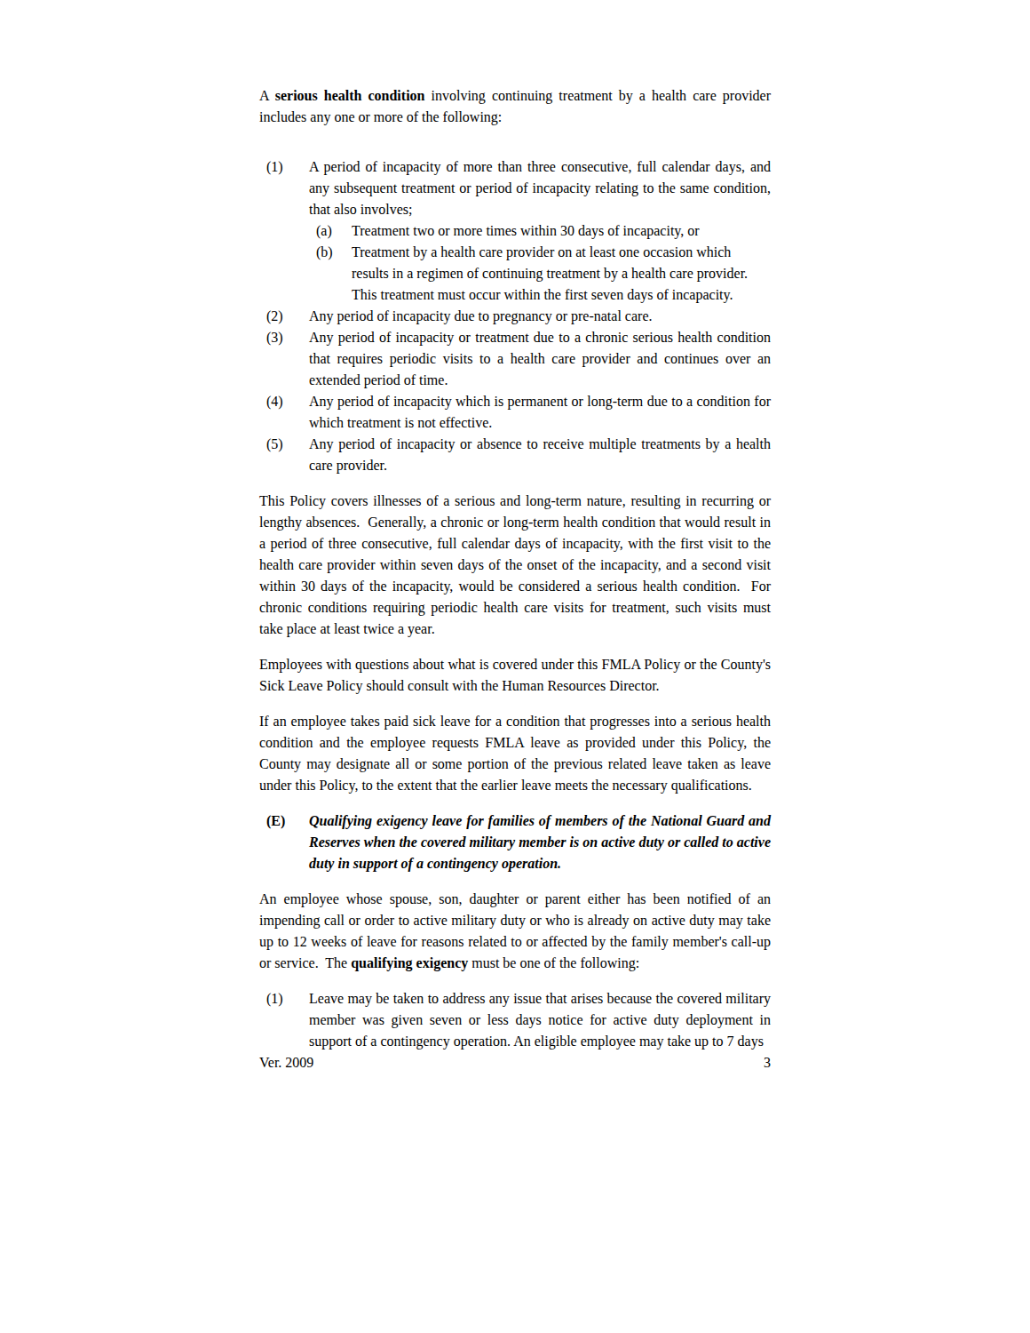A serious health condition involving continuing treatment by a health care provider includes any one or more of the following:
(1)
A period of incapacity of more than three consecutive, full calendar days, and any subsequent treatment or period of incapacity relating to the same condition, that also involves;
(a)
Treatment two or more times within 30 days of incapacity, or
(b)
Treatment by a health care provider on at least one occasion which results in a regimen of continuing treatment by a health care provider. This treatment must occur within the first seven days of incapacity.
(2)
Any period of incapacity due to pregnancy or pre-natal care.
(3)
Any period of incapacity or treatment due to a chronic serious health condition that requires periodic visits to a health care provider and continues over an extended period of time.
(4)
Any period of incapacity which is permanent or long-term due to a condition for which treatment is not effective.
(5)
Any period of incapacity or absence to receive multiple treatments by a health care provider.
This Policy covers illnesses of a serious and long-term nature, resulting in recurring or lengthy absences. Generally, a chronic or long-term health condition that would result in a period of three consecutive, full calendar days of incapacity, with the first visit to the health care provider within seven days of the onset of the incapacity, and a second visit within 30 days of the incapacity, would be considered a serious health condition. For chronic conditions requiring periodic health care visits for treatment, such visits must take place at least twice a year.
Employees with questions about what is covered under this FMLA Policy or the County's Sick Leave Policy should consult with the Human Resources Director.
If an employee takes paid sick leave for a condition that progresses into a serious health condition and the employee requests FMLA leave as provided under this Policy, the County may designate all or some portion of the previous related leave taken as leave under this Policy, to the extent that the earlier leave meets the necessary qualifications.
(E)
Qualifying exigency leave for families of members of the National Guard and Reserves when the covered military member is on active duty or called to active duty in support of a contingency operation.
An employee whose spouse, son, daughter or parent either has been notified of an impending call or order to active military duty or who is already on active duty may take up to 12 weeks of leave for reasons related to or affected by the family member's call-up or service. The qualifying exigency must be one of the following:
(1)
Leave may be taken to address any issue that arises because the covered military member was given seven or less days notice for active duty deployment in support of a contingency operation. An eligible employee may take up to 7 days
Ver. 2009
3